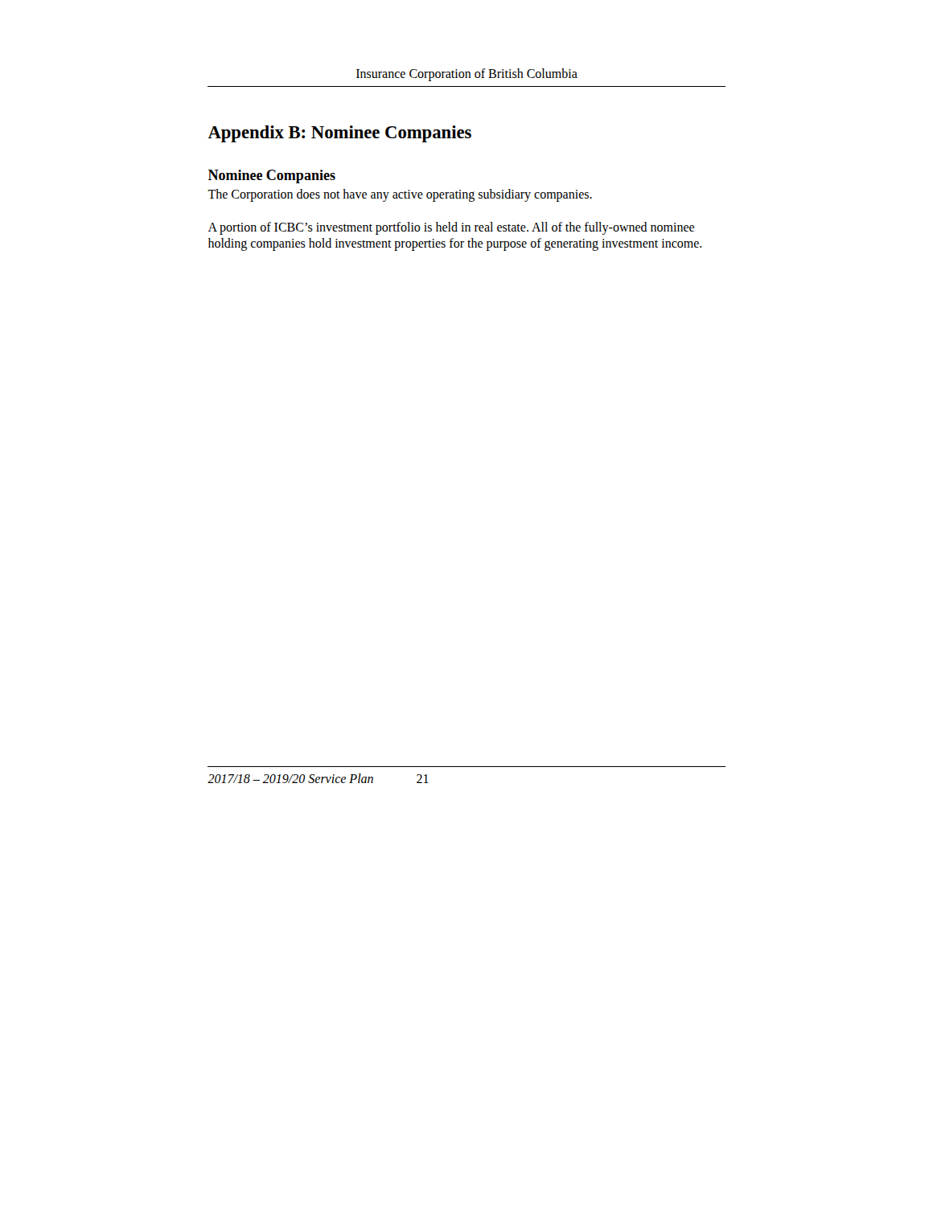Insurance Corporation of British Columbia
Appendix B: Nominee Companies
Nominee Companies
The Corporation does not have any active operating subsidiary companies.
A portion of ICBC’s investment portfolio is held in real estate. All of the fully-owned nominee holding companies hold investment properties for the purpose of generating investment income.
2017/18 – 2019/20 Service Plan 21